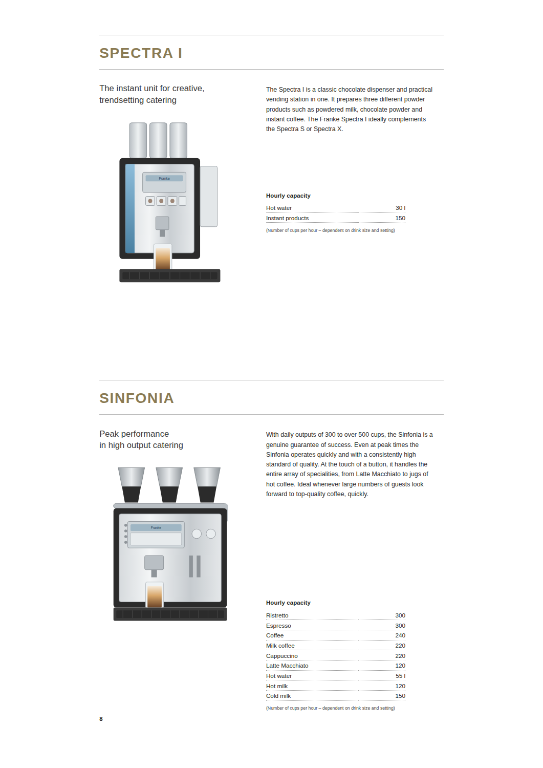Spectra I
The instant unit for creative,
trendsetting catering
Franke
The Spectra I is a classic chocolate dispenser and practical vending station in one. It prepares three different powder products such as powdered milk, chocolate powder and instant coffee. The Franke Spectra I ideally complements the Spectra S or Spectra X.
Hourly capacity
| Hot water | 30 l |
| Instant products | 150 |
(Number of cups per hour – dependent on drink size and setting)
Sinfonia
Peak performance
in high output catering
Franke
With daily outputs of 300 to over 500 cups, the Sinfonia is a genuine guarantee of success. Even at peak times the Sinfonia operates quickly and with a consistently high standard of quality. At the touch of a button, it handles the entire array of specialities, from Latte Macchiato to jugs of hot coffee. Ideal whenever large numbers of guests look forward to top-quality coffee, quickly.
Hourly capacity
| Ristretto | 300 |
| Espresso | 300 |
| Coffee | 240 |
| Milk coffee | 220 |
| Cappuccino | 220 |
| Latte Macchiato | 120 |
| Hot water | 55 l |
| Hot milk | 120 |
| Cold milk | 150 |
(Number of cups per hour – dependent on drink size and setting)
8